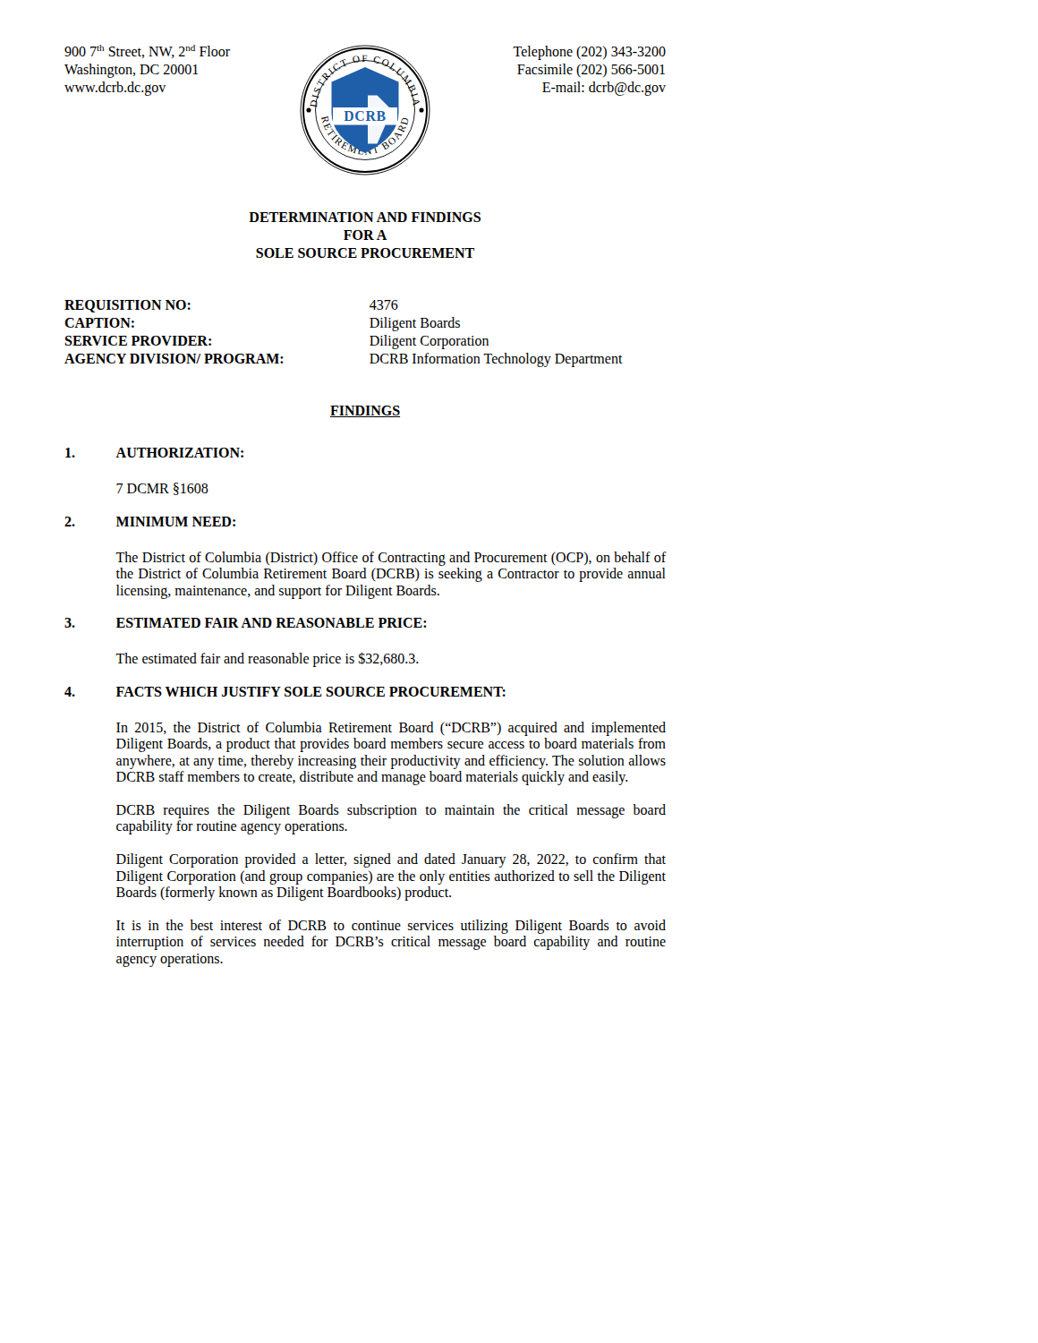900 7th Street, NW, 2nd Floor
Washington, DC 20001
www.dcrb.dc.gov
DISTRICT OF COLUMBIA RETIREMENT BOARD DCRB
Telephone (202) 343-3200
Facsimile (202) 566-5001
E-mail: dcrb@dc.gov
Determination and Findings
for a
Sole Source Procurement
| Requisition No: | 4376 |
| Caption: | Diligent Boards |
| Service Provider: | Diligent Corporation |
| Agency Division/ Program: | DCRB Information Technology Department |
Findings
1.
Authorization:
7 DCMR §1608
2.
Minimum Need:
The District of Columbia (District) Office of Contracting and Procurement (OCP), on behalf of the District of Columbia Retirement Board (DCRB) is seeking a Contractor to provide annual licensing, maintenance, and support for Diligent Boards.
3.
Estimated Fair and Reasonable Price:
The estimated fair and reasonable price is $32,680.3.
4.
Facts Which Justify Sole Source Procurement:
In 2015, the District of Columbia Retirement Board (“DCRB”) acquired and implemented Diligent Boards, a product that provides board members secure access to board materials from anywhere, at any time, thereby increasing their productivity and efficiency. The solution allows DCRB staff members to create, distribute and manage board materials quickly and easily.
DCRB requires the Diligent Boards subscription to maintain the critical message board capability for routine agency operations.
Diligent Corporation provided a letter, signed and dated January 28, 2022, to confirm that Diligent Corporation (and group companies) are the only entities authorized to sell the Diligent Boards (formerly known as Diligent Boardbooks) product.
It is in the best interest of DCRB to continue services utilizing Diligent Boards to avoid interruption of services needed for DCRB’s critical message board capability and routine agency operations.